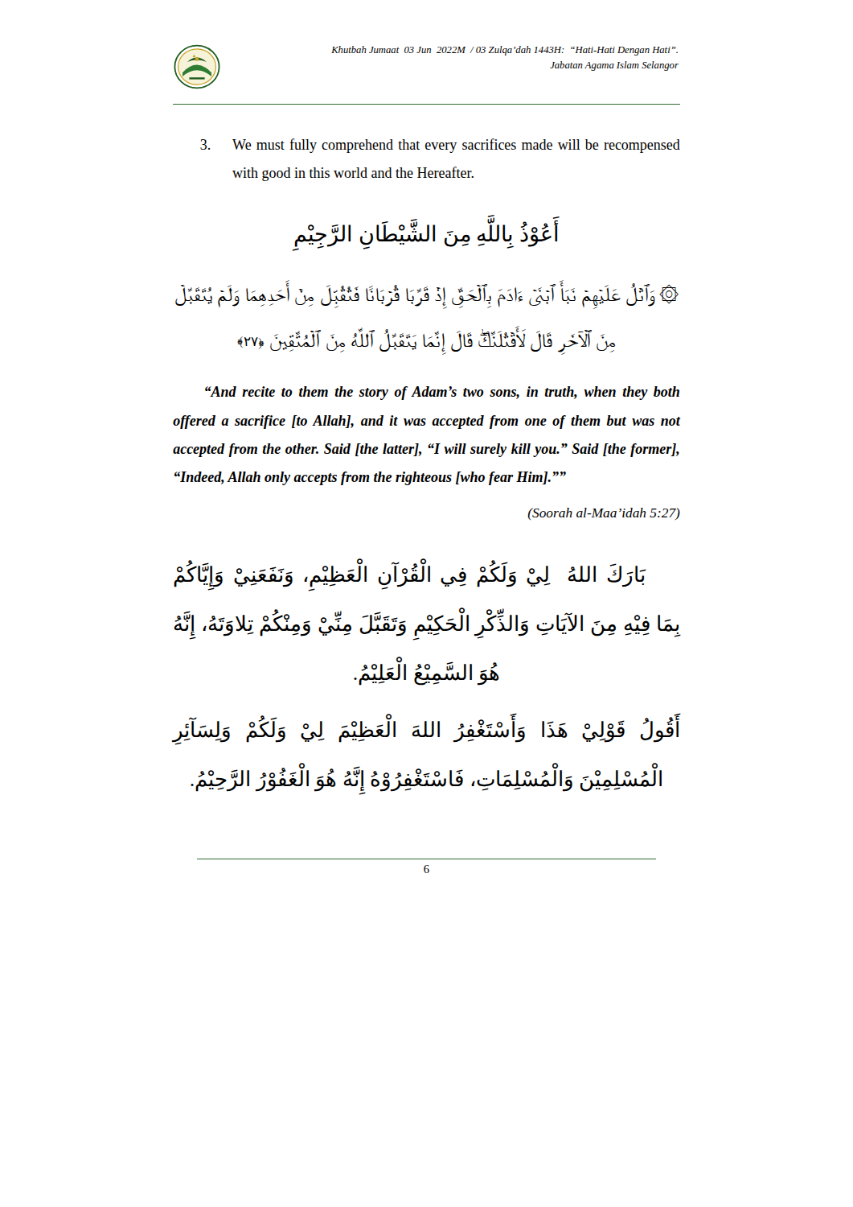Khutbah Jumaat 03 Jun 2022M / 03 Zulqa’dah 1443H: “Hati-Hati Dengan Hati”.
Jabatan Agama Islam Selangor
3.
We must fully comprehend that every sacrifices made will be recompensed with good in this world and the Hereafter.
أَعُوْذُ بِاللَّهِ مِنَ الشَّيْطَانِ الرَّجِيْمِ
۞ وَٱتۡلُ عَلَيۡهِمۡ نَبَأَ ٱبۡنَىۡ ءَادَمَ بِٱلۡحَقِّ إِذۡ قَرَّبَا قُرۡبَانًا فَتُقُبِّلَ مِنۡ أَحَدِهِمَا وَلَمۡ يُتَقَبَّلۡ مِنَ ٱلۡآخَرِ قَالَ لَأَقۡتُلَنَّكَۖ قَالَ إِنَّمَا يَتَقَبَّلُ ٱللَّهُ مِنَ ٱلۡمُتَّقِينَ ﴿٢٧﴾
“And recite to them the story of Adam’s two sons, in truth, when they both offered a sacrifice [to Allah], and it was accepted from one of them but was not accepted from the other. Said [the latter], “I will surely kill you.” Said [the former], “Indeed, Allah only accepts from the righteous [who fear Him].””
(Soorah al-Maa’idah 5:27)
بَارَكَ اللهُ لِيْ وَلَكُمْ فِي الْقُرْآنِ الْعَظِيْمِ، وَنَفَعَنِيْ وَإِيَّاكُمْ بِمَا فِيْهِ مِنَ الآيَاتِ وَالذِّكْرِ الْحَكِيْمِ وَتَقَبَّلَ مِنِّيْ وَمِنْكُمْ تِلاوَتَهُ، إِنَّهُ هُوَ السَّمِيْعُ الْعَلِيْمُ.
أَقُولُ قَوْلِيْ هَذَا وَأَسْتَغْفِرُ اللهَ الْعَظِيْمَ لِيْ وَلَكُمْ وَلِسَآئِرِ الْمُسْلِمِيْنَ وَالْمُسْلِمَاتِ، فَاسْتَغْفِرُوْهُ إِنَّهُ هُوَ الْغَفُوْرُ الرَّحِيْمُ.
6